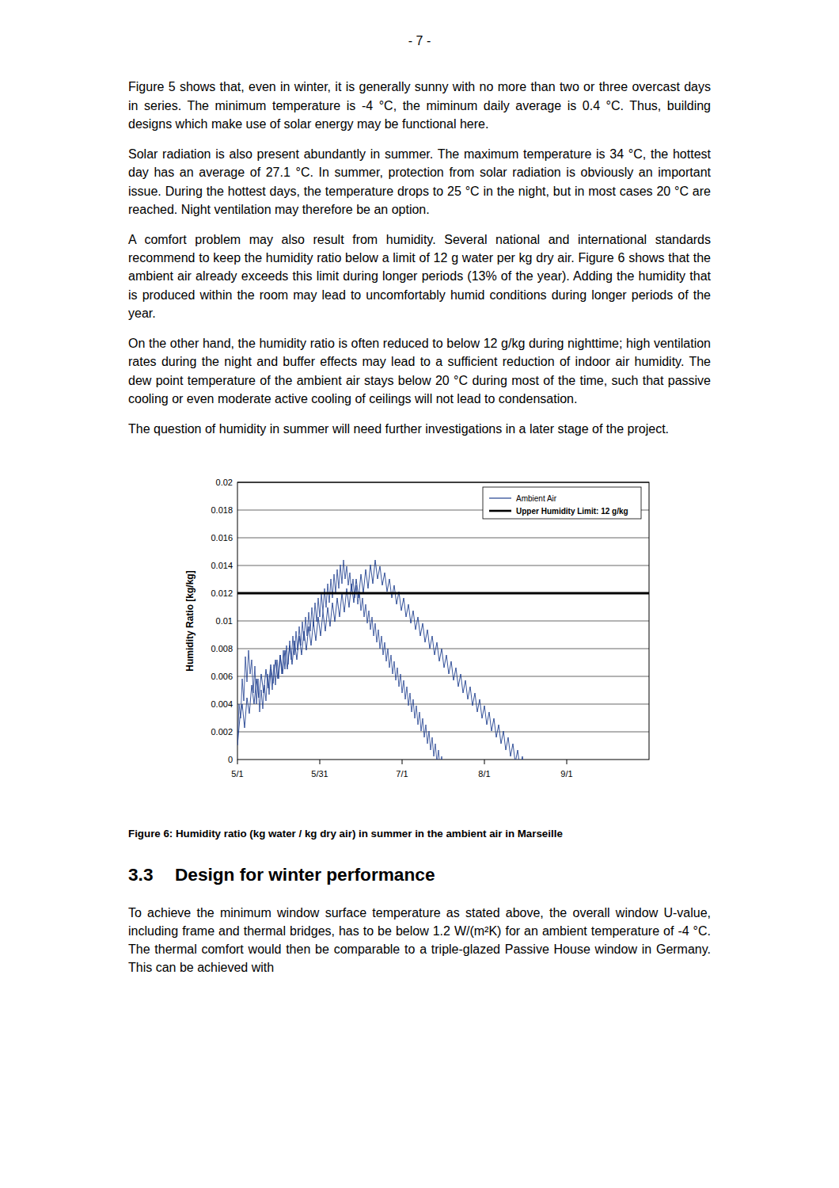- 7 -
Figure 5 shows that, even in winter, it is generally sunny with no more than two or three overcast days in series. The minimum temperature is -4 °C, the miminum daily average is 0.4 °C. Thus, building designs which make use of solar energy may be functional here.
Solar radiation is also present abundantly in summer. The maximum temperature is 34 °C, the hottest day has an average of 27.1 °C. In summer, protection from solar radiation is obviously an important issue. During the hottest days, the temperature drops to 25 °C in the night, but in most cases 20 °C are reached. Night ventilation may therefore be an option.
A comfort problem may also result from humidity. Several national and international standards recommend to keep the humidity ratio below a limit of 12 g water per kg dry air. Figure 6 shows that the ambient air already exceeds this limit during longer periods (13% of the year). Adding the humidity that is produced within the room may lead to uncomfortably humid conditions during longer periods of the year.
On the other hand, the humidity ratio is often reduced to below 12 g/kg during nighttime; high ventilation rates during the night and buffer effects may lead to a sufficient reduction of indoor air humidity. The dew point temperature of the ambient air stays below 20 °C during most of the time, such that passive cooling or even moderate active cooling of ceilings will not lead to condensation.
The question of humidity in summer will need further investigations in a later stage of the project.
0.02 0.018 0.016 0.014 0.012 0.01 0.008 0.006 0.004 0.002 0 Humidity Ratio [kg/kg] 5/1 5/31 7/1 8/1 9/1 Ambient Air Upper Humidity Limit: 12 g/kg
Figure 6: Humidity ratio (kg water / kg dry air) in summer in the ambient air in Marseille
3.3 Design for winter performance
To achieve the minimum window surface temperature as stated above, the overall window U-value, including frame and thermal bridges, has to be below 1.2 W/(m²K) for an ambient temperature of -4 °C. The thermal comfort would then be comparable to a triple-glazed Passive House window in Germany. This can be achieved with